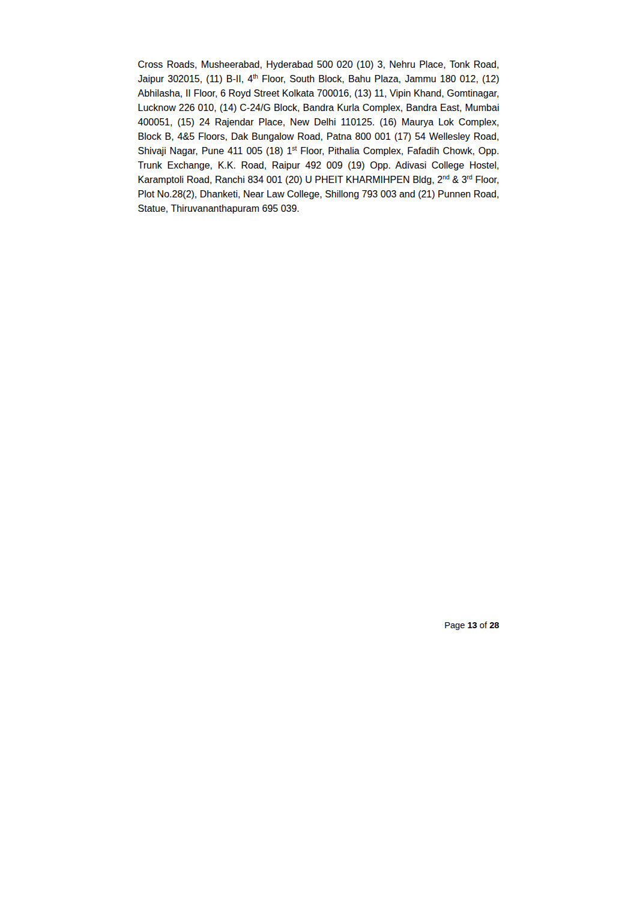Cross Roads, Musheerabad, Hyderabad 500 020 (10) 3, Nehru Place, Tonk Road, Jaipur 302015, (11) B-II, 4th Floor, South Block, Bahu Plaza, Jammu 180 012, (12) Abhilasha, II Floor, 6 Royd Street Kolkata 700016, (13) 11, Vipin Khand, Gomtinagar, Lucknow 226 010, (14) C-24/G Block, Bandra Kurla Complex, Bandra East, Mumbai 400051, (15) 24 Rajendar Place, New Delhi 110125. (16) Maurya Lok Complex, Block B, 4&5 Floors, Dak Bungalow Road, Patna 800 001 (17) 54 Wellesley Road, Shivaji Nagar, Pune 411 005 (18) 1st Floor, Pithalia Complex, Fafadih Chowk, Opp. Trunk Exchange, K.K. Road, Raipur 492 009 (19) Opp. Adivasi College Hostel, Karamptoli Road, Ranchi 834 001 (20) U PHEIT KHARMIHPEN Bldg, 2nd & 3rd Floor, Plot No.28(2), Dhanketi, Near Law College, Shillong 793 003 and (21) Punnen Road, Statue, Thiruvananthapuram 695 039.
Page 13 of 28